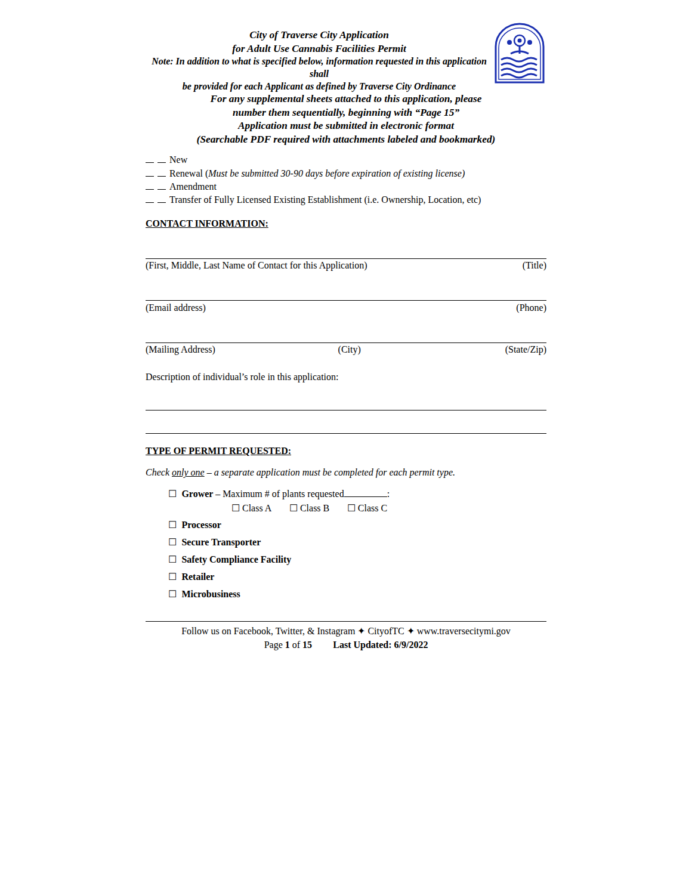City of Traverse City Application for Adult Use Cannabis Facilities Permit Note: In addition to what is specified below, information requested in this application shall be provided for each Applicant as defined by Traverse City Ordinance For any supplemental sheets attached to this application, please number them sequentially, beginning with “Page 15” Application must be submitted in electronic format (Searchable PDF required with attachments labeled and bookmarked)
New
Renewal (Must be submitted 30-90 days before expiration of existing license)
Amendment
Transfer of Fully Licensed Existing Establishment (i.e. Ownership, Location, etc)
CONTACT INFORMATION:
(First, Middle, Last Name of Contact for this Application) (Title)
(Email address) (Phone)
(Mailing Address) (City) (State/Zip)
Description of individual’s role in this application:
TYPE OF PERMIT REQUESTED:
Check only one – a separate application must be completed for each permit type.
☐Grower – Maximum # of plants requested :
☐ Class A ☐ Class B ☐ Class C
☐Processor
☐Secure Transporter
☐Safety Compliance Facility
☐Retailer
☐Microbusiness
Follow us on Facebook, Twitter, & Instagram ✦ CityofTC ✦ www.traversecitymi.gov
Page 1 of 15 Last Updated: 6/9/2022